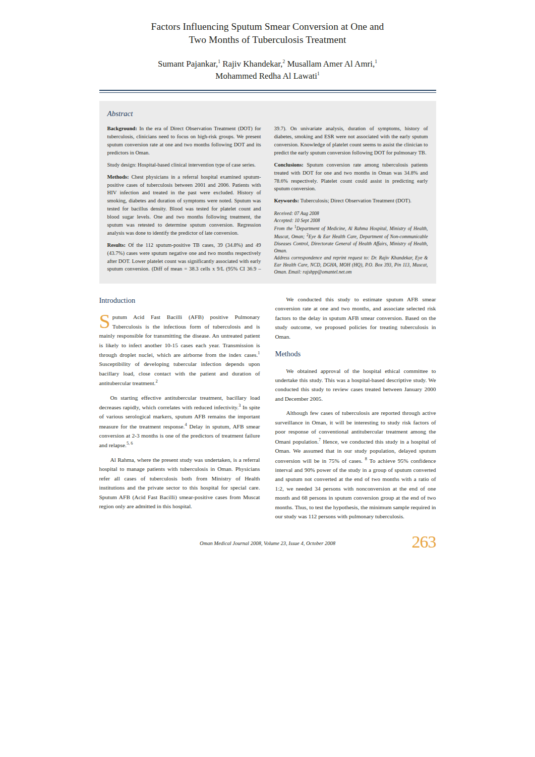Factors Influencing Sputum Smear Conversion at One and
Two Months of Tuberculosis Treatment
Sumant Pajankar,1 Rajiv Khandekar,2 Musallam Amer Al Amri,1
Mohammed Redha Al Lawati1
Abstract
Background: In the era of Direct Observation Treatment (DOT) for tuberculosis, clinicians need to focus on high-risk groups. We present sputum conversion rate at one and two months following DOT and its predictors in Oman.
Study design: Hospital-based clinical intervention type of case series.
Methods: Chest physicians in a referral hospital examined sputum-positive cases of tuberculosis between 2001 and 2006. Patients with HIV infection and treated in the past were excluded. History of smoking, diabetes and duration of symptoms were noted. Sputum was tested for bacillus density. Blood was tested for platelet count and blood sugar levels. One and two months following treatment, the sputum was retested to determine sputum conversion. Regression analysis was done to identify the predictor of late conversion.
Results: Of the 112 sputum-positive TB cases, 39 (34.8%) and 49 (43.7%) cases were sputum negative one and two months respectively after DOT. Lower platelet count was significantly associated with early sputum conversion. (Diff of mean = 38.3 cells x 9/L (95% CI 36.9 – 39.7). On univariate analysis, duration of symptoms, history of diabetes, smoking and ESR were not associated with the early sputum conversion. Knowledge of platelet count seems to assist the clinician to predict the early sputum conversion following DOT for pulmonary TB.
Conclusions: Sputum conversion rate among tuberculosis patients treated with DOT for one and two months in Oman was 34.8% and 78.6% respectively. Platelet count could assist in predicting early sputum conversion.
Keywords: Tuberculosis; Direct Observation Treatment (DOT).
Received: 07 Aug 2008
Accepted: 10 Sept 2008
From the 1 Department of Medicine, Al Rahma Hospital, Ministry of Health, Muscat, Oman; 2 Eye & Ear Health Care, Department of Non-communicable Diseases Control, Directorate General of Health Affairs, Ministry of Health, Oman.
Address correspondence and reprint request to: Dr. Rajiv Khandekar, Eye & Ear Health Care, NCD, DGHA, MOH (HQ), P.O. Box 393, Pin 113, Muscat, Oman. Email: rajshpp@omantel.net.om
Introduction
Sputum Acid Fast Bacilli (AFB) positive Pulmonary Tuberculosis is the infectious form of tuberculosis and is mainly responsible for transmitting the disease. An untreated patient is likely to infect another 10-15 cases each year. Transmission is through droplet nuclei, which are airborne from the index cases.1 Susceptibility of developing tubercular infection depends upon bacillary load, close contact with the patient and duration of antitubercular treatment.2
On starting effective antitubercular treatment, bacillary load decreases rapidly, which correlates with reduced infectivity.3 In spite of various serological markers, sputum AFB remains the important measure for the treatment response.4 Delay in sputum, AFB smear conversion at 2-3 months is one of the predictors of treatment failure and relapse.5, 6
Al Rahma, where the present study was undertaken, is a referral hospital to manage patients with tuberculosis in Oman. Physicians refer all cases of tuberculosis both from Ministry of Health institutions and the private sector to this hospital for special care. Sputum AFB (Acid Fast Bacilli) smear-positive cases from Muscat region only are admitted in this hospital.
We conducted this study to estimate sputum AFB smear conversion rate at one and two months, and associate selected risk factors to the delay in sputum AFB smear conversion. Based on the study outcome, we proposed policies for treating tuberculosis in Oman.
Methods
We obtained approval of the hospital ethical committee to undertake this study. This was a hospital-based descriptive study. We conducted this study to review cases treated between January 2000 and December 2005.
Although few cases of tuberculosis are reported through active surveillance in Oman, it will be interesting to study risk factors of poor response of conventional antitubercular treatment among the Omani population.7 Hence, we conducted this study in a hospital of Oman. We assumed that in our study population, delayed sputum conversion will be in 75% of cases. 8 To achieve 95% confidence interval and 90% power of the study in a group of sputum converted and sputum not converted at the end of two months with a ratio of 1:2, we needed 34 persons with nonconversion at the end of one month and 68 persons in sputum conversion group at the end of two months. Thus, to test the hypothesis, the minimum sample required in our study was 112 persons with pulmonary tuberculosis.
Oman Medical Journal 2008, Volume 23, Issue 4, October 2008
263